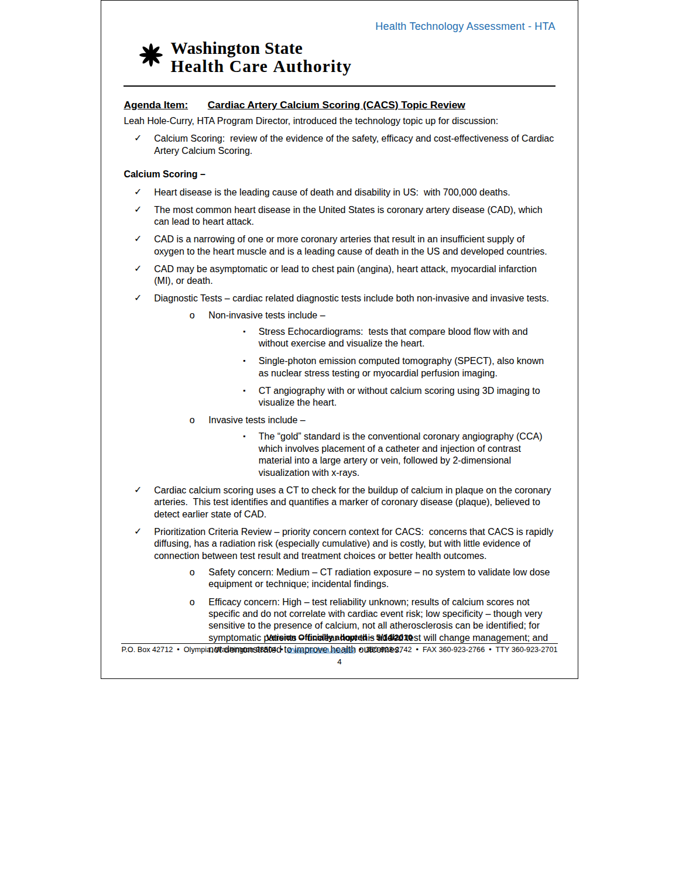Health Technology Assessment - HTA
Washington State
Health Care Authority
Agenda Item: Cardiac Artery Calcium Scoring (CACS) Topic Review
Leah Hole-Curry, HTA Program Director, introduced the technology topic up for discussion:
✓Calcium Scoring: review of the evidence of the safety, efficacy and cost-effectiveness of Cardiac Artery Calcium Scoring.
Calcium Scoring –
✓Heart disease is the leading cause of death and disability in US: with 700,000 deaths.
✓The most common heart disease in the United States is coronary artery disease (CAD), which can lead to heart attack.
✓CAD is a narrowing of one or more coronary arteries that result in an insufficient supply of oxygen to the heart muscle and is a leading cause of death in the US and developed countries.
✓CAD may be asymptomatic or lead to chest pain (angina), heart attack, myocardial infarction (MI), or death.
✓Diagnostic Tests – cardiac related diagnostic tests include both non-invasive and invasive tests.
o Non-invasive tests include –
▪Stress Echocardiograms: tests that compare blood flow with and without exercise and visualize the heart.
▪Single-photon emission computed tomography (SPECT), also known as nuclear stress testing or myocardial perfusion imaging.
▪CT angiography with or without calcium scoring using 3D imaging to visualize the heart.
o Invasive tests include –
▪The “gold” standard is the conventional coronary angiography (CCA) which involves placement of a catheter and injection of contrast material into a large artery or vein, followed by 2-dimensional visualization with x-rays.
✓Cardiac calcium scoring uses a CT to check for the buildup of calcium in plaque on the coronary arteries. This test identifies and quantifies a marker of coronary disease (plaque), believed to detect earlier state of CAD.
✓Prioritization Criteria Review – priority concern context for CACS: concerns that CACS is rapidly diffusing, has a radiation risk (especially cumulative) and is costly, but with little evidence of connection between test result and treatment choices or better health outcomes.
o Safety concern: Medium – CT radiation exposure – no system to validate low dose equipment or technique; incidental findings.
o Efficacy concern: High – test reliability unknown; results of calcium scores not specific and do not correlate with cardiac event risk; low specificity – though very sensitive to the presence of calcium, not all atherosclerosis can be identified; for symptomatic patients – unclear how this added test will change management; and not demonstrated to improve health outcomes.
Version Officially adopted – 5/14/2010
P.O. Box 42712 • Olympia, Washington 98504 • www.hta.hca.wa.gov • 360-923-2742 • FAX 360-923-2766 • TTY 360-923-2701
4